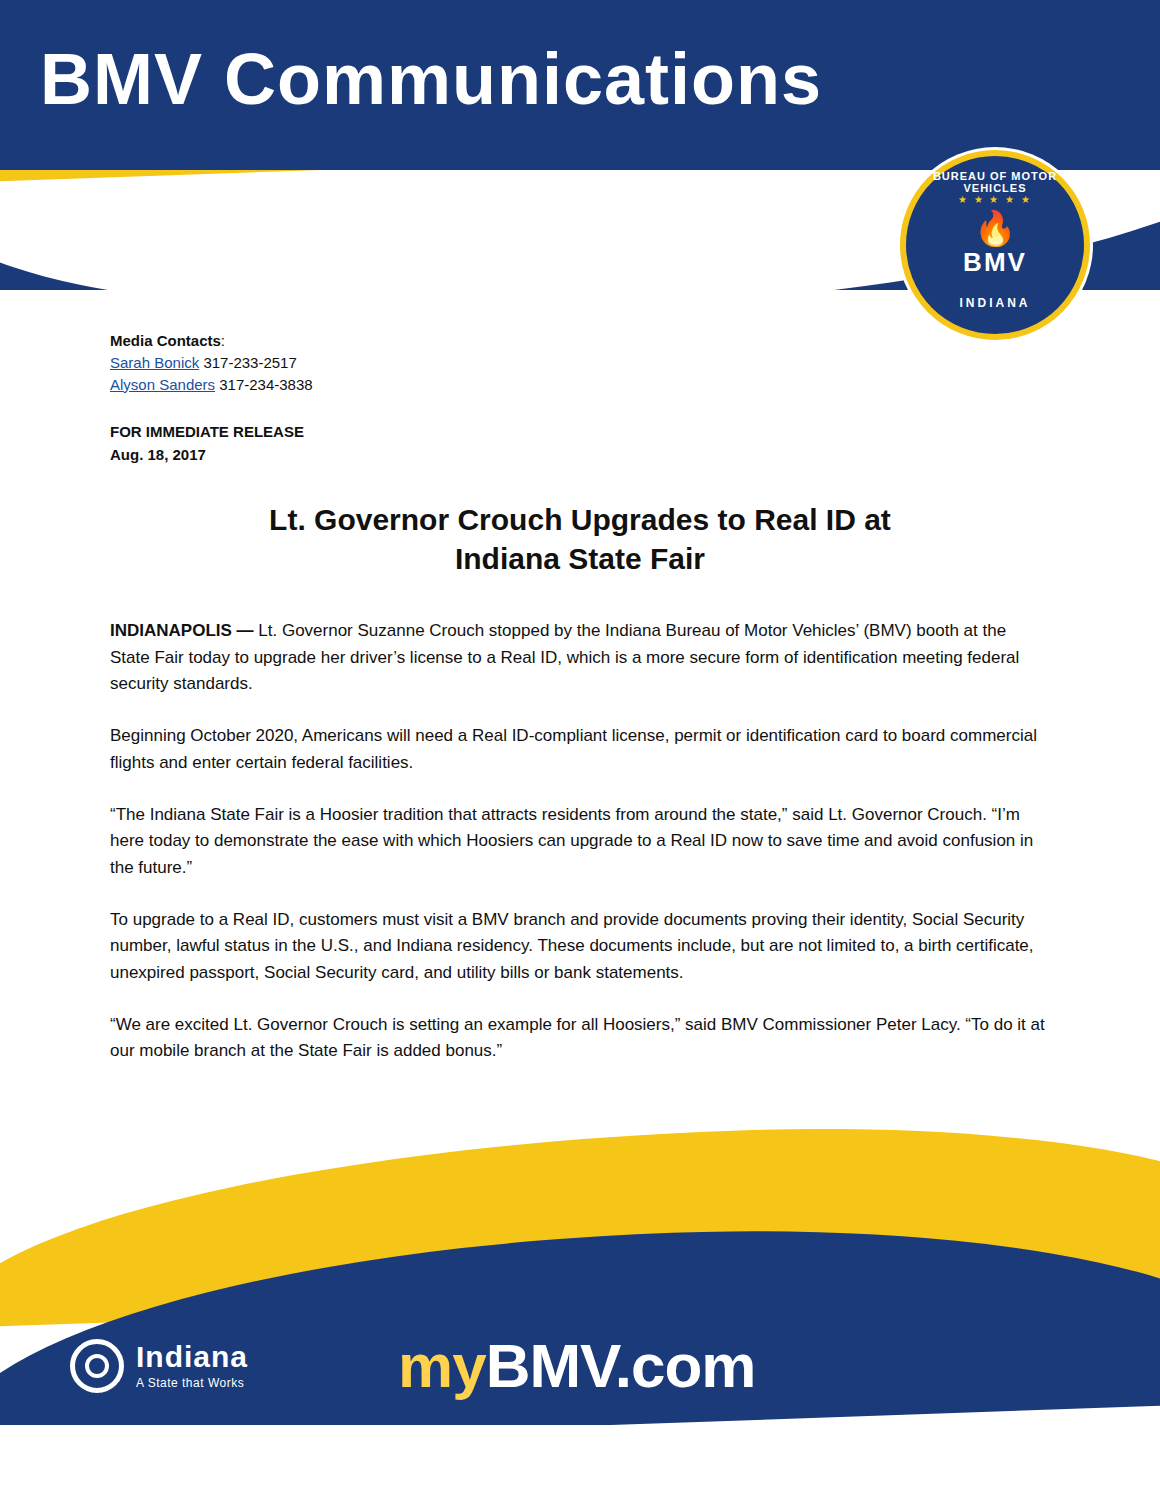BMV Communications
BUREAU OF MOTOR VEHICLES
★ ★ ★ ★ ★
🔥
BMV
INDIANA
Media Contacts:
Sarah Bonick 317-233-2517
Alyson Sanders 317-234-3838
FOR IMMEDIATE RELEASE
Aug. 18, 2017
Lt. Governor Crouch Upgrades to Real ID at
Indiana State Fair
INDIANAPOLIS — Lt. Governor Suzanne Crouch stopped by the Indiana Bureau of Motor Vehicles’ (BMV) booth at the State Fair today to upgrade her driver’s license to a Real ID, which is a more secure form of identification meeting federal security standards.
Beginning October 2020, Americans will need a Real ID-compliant license, permit or identification card to board commercial flights and enter certain federal facilities.
“The Indiana State Fair is a Hoosier tradition that attracts residents from around the state,” said Lt. Governor Crouch. “I’m here today to demonstrate the ease with which Hoosiers can upgrade to a Real ID now to save time and avoid confusion in the future.”
To upgrade to a Real ID, customers must visit a BMV branch and provide documents proving their identity, Social Security number, lawful status in the U.S., and Indiana residency. These documents include, but are not limited to, a birth certificate, unexpired passport, Social Security card, and utility bills or bank statements.
“We are excited Lt. Governor Crouch is setting an example for all Hoosiers,” said BMV Commissioner Peter Lacy. “To do it at our mobile branch at the State Fair is added bonus.”
Indiana
A State that Works
my BMV.com